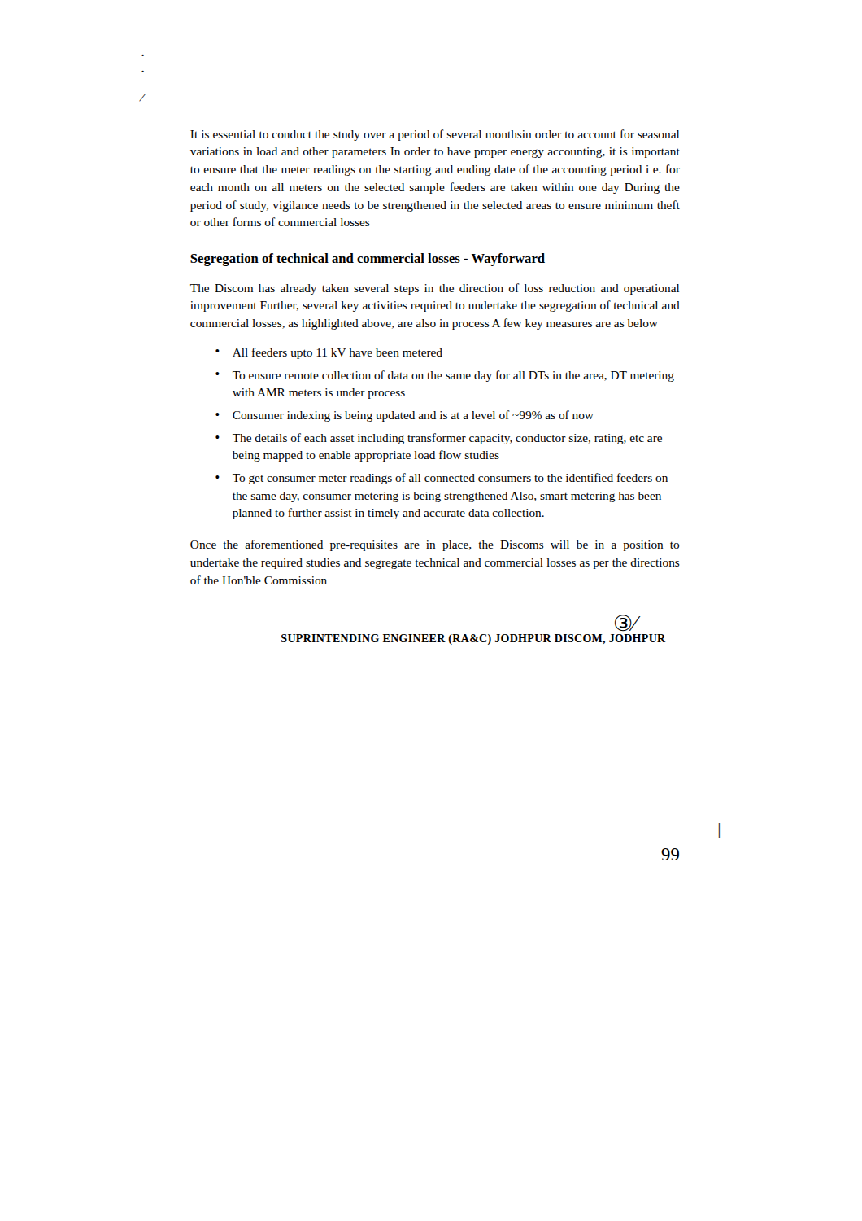. . /
It is essential to conduct the study over a period of several monthsin order to account for seasonal variations in load and other parameters In order to have proper energy accounting, it is important to ensure that the meter readings on the starting and ending date of the accounting period i e. for each month on all meters on the selected sample feeders are taken within one day During the period of study, vigilance needs to be strengthened in the selected areas to ensure minimum theft or other forms of commercial losses
Segregation of technical and commercial losses - Wayforward
The Discom has already taken several steps in the direction of loss reduction and operational improvement Further, several key activities required to undertake the segregation of technical and commercial losses, as highlighted above, are also in process A few key measures are as below
All feeders upto 11 kV have been metered
To ensure remote collection of data on the same day for all DTs in the area, DT metering with AMR meters is under process
Consumer indexing is being updated and is at a level of ~99% as of now
The details of each asset including transformer capacity, conductor size, rating, etc are being mapped to enable appropriate load flow studies
To get consumer meter readings of all connected consumers to the identified feeders on the same day, consumer metering is being strengthened Also, smart metering has been planned to further assist in timely and accurate data collection.
Once the aforementioned pre-requisites are in place, the Discoms will be in a position to undertake the required studies and segregate technical and commercial losses as per the directions of the Hon'ble Commission
③⁄ SUPRINTENDING ENGINEER (RA&C) JODHPUR DISCOM, JODHPUR
|
99